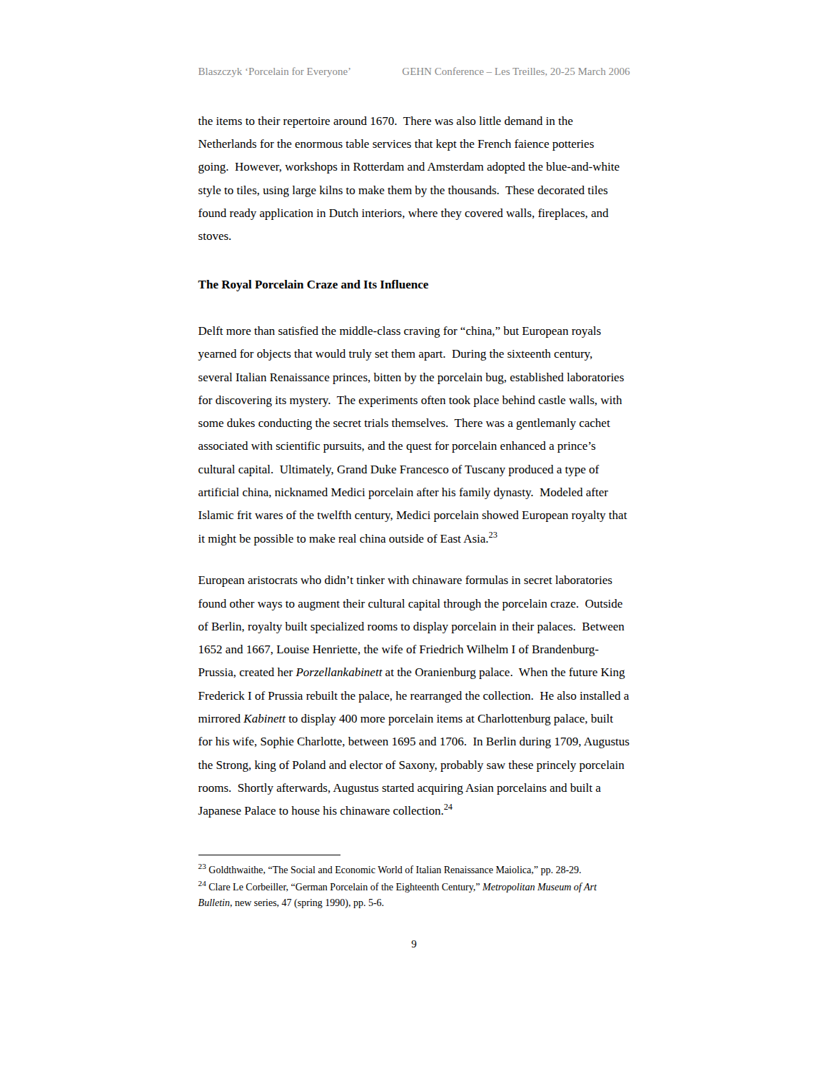Blaszczyk ‘Porcelain for Everyone’ GEHN Conference – Les Treilles, 20-25 March 2006
the items to their repertoire around 1670. There was also little demand in the Netherlands for the enormous table services that kept the French faience potteries going. However, workshops in Rotterdam and Amsterdam adopted the blue-and-white style to tiles, using large kilns to make them by the thousands. These decorated tiles found ready application in Dutch interiors, where they covered walls, fireplaces, and stoves.
The Royal Porcelain Craze and Its Influence
Delft more than satisfied the middle-class craving for “china,” but European royals yearned for objects that would truly set them apart. During the sixteenth century, several Italian Renaissance princes, bitten by the porcelain bug, established laboratories for discovering its mystery. The experiments often took place behind castle walls, with some dukes conducting the secret trials themselves. There was a gentlemanly cachet associated with scientific pursuits, and the quest for porcelain enhanced a prince’s cultural capital. Ultimately, Grand Duke Francesco of Tuscany produced a type of artificial china, nicknamed Medici porcelain after his family dynasty. Modeled after Islamic frit wares of the twelfth century, Medici porcelain showed European royalty that it might be possible to make real china outside of East Asia.23
European aristocrats who didn’t tinker with chinaware formulas in secret laboratories found other ways to augment their cultural capital through the porcelain craze. Outside of Berlin, royalty built specialized rooms to display porcelain in their palaces. Between 1652 and 1667, Louise Henriette, the wife of Friedrich Wilhelm I of Brandenburg-Prussia, created her Porzellankabinett at the Oranienburg palace. When the future King Frederick I of Prussia rebuilt the palace, he rearranged the collection. He also installed a mirrored Kabinett to display 400 more porcelain items at Charlottenburg palace, built for his wife, Sophie Charlotte, between 1695 and 1706. In Berlin during 1709, Augustus the Strong, king of Poland and elector of Saxony, probably saw these princely porcelain rooms. Shortly afterwards, Augustus started acquiring Asian porcelains and built a Japanese Palace to house his chinaware collection.24
23 Goldthwaithe, “The Social and Economic World of Italian Renaissance Maiolica,” pp. 28-29.
24 Clare Le Corbeiller, “German Porcelain of the Eighteenth Century,” Metropolitan Museum of Art Bulletin, new series, 47 (spring 1990), pp. 5-6.
9